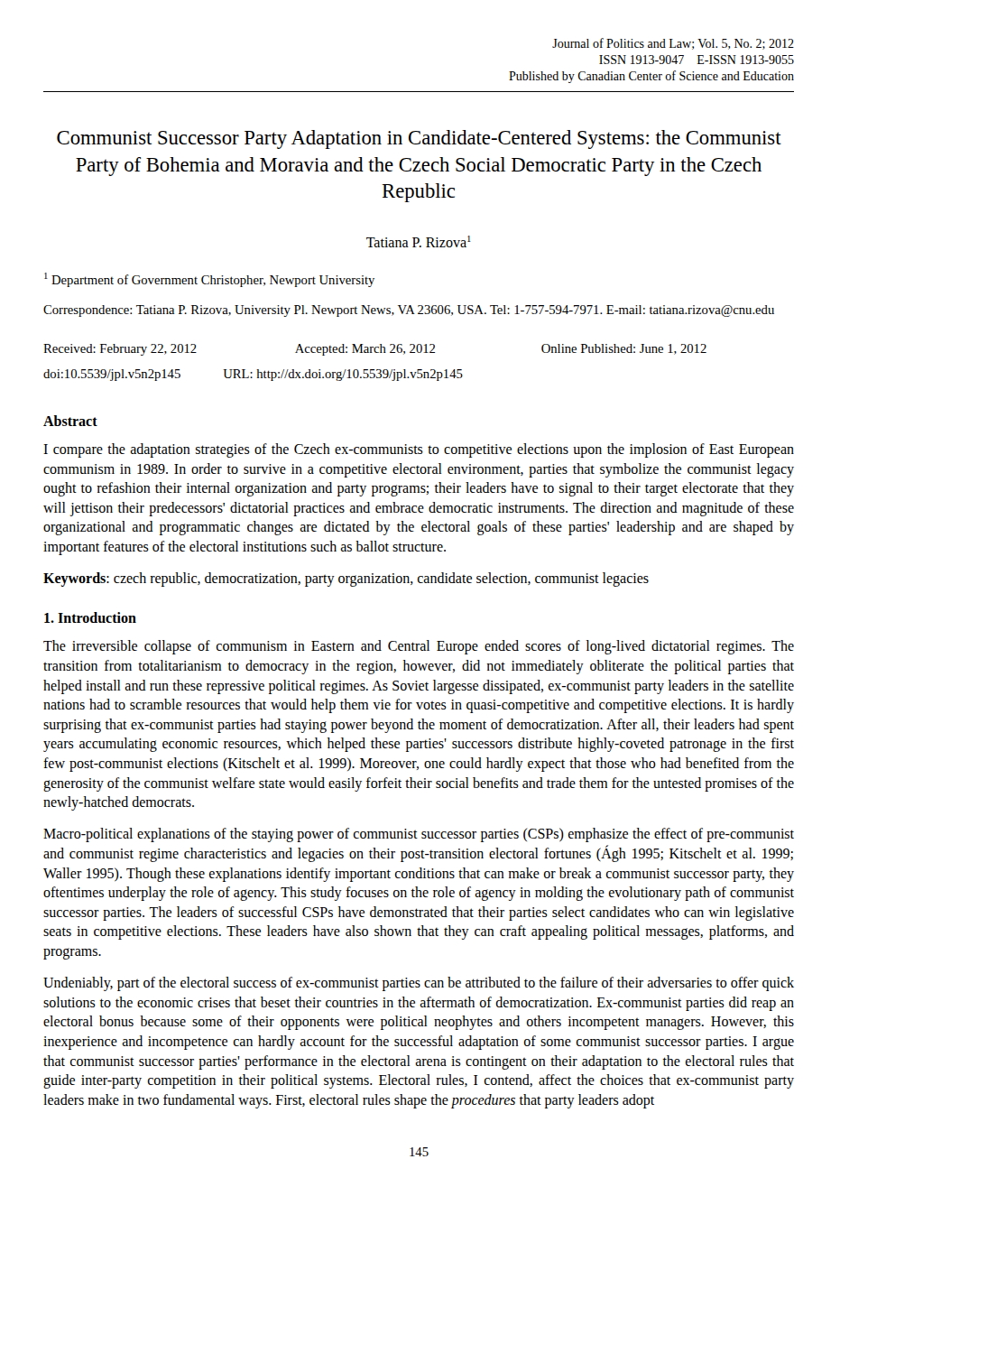Journal of Politics and Law; Vol. 5, No. 2; 2012
ISSN 1913-9047 E-ISSN 1913-9055
Published by Canadian Center of Science and Education
Communist Successor Party Adaptation in Candidate-Centered Systems: the Communist Party of Bohemia and Moravia and the Czech Social Democratic Party in the Czech Republic
Tatiana P. Rizova1
1 Department of Government Christopher, Newport University
Correspondence: Tatiana P. Rizova, University Pl. Newport News, VA 23606, USA. Tel: 1-757-594-7971. E-mail: tatiana.rizova@cnu.edu
| Received: February 22, 2012 | Accepted: March 26, 2012 | Online Published: June 1, 2012 |
doi:10.5539/jpl.v5n2p145URL: http://dx.doi.org/10.5539/jpl.v5n2p145
Abstract
I compare the adaptation strategies of the Czech ex-communists to competitive elections upon the implosion of East European communism in 1989. In order to survive in a competitive electoral environment, parties that symbolize the communist legacy ought to refashion their internal organization and party programs; their leaders have to signal to their target electorate that they will jettison their predecessors' dictatorial practices and embrace democratic instruments. The direction and magnitude of these organizational and programmatic changes are dictated by the electoral goals of these parties' leadership and are shaped by important features of the electoral institutions such as ballot structure.
Keywords: czech republic, democratization, party organization, candidate selection, communist legacies
1. Introduction
The irreversible collapse of communism in Eastern and Central Europe ended scores of long-lived dictatorial regimes. The transition from totalitarianism to democracy in the region, however, did not immediately obliterate the political parties that helped install and run these repressive political regimes. As Soviet largesse dissipated, ex-communist party leaders in the satellite nations had to scramble resources that would help them vie for votes in quasi-competitive and competitive elections. It is hardly surprising that ex-communist parties had staying power beyond the moment of democratization. After all, their leaders had spent years accumulating economic resources, which helped these parties' successors distribute highly-coveted patronage in the first few post-communist elections (Kitschelt et al. 1999). Moreover, one could hardly expect that those who had benefited from the generosity of the communist welfare state would easily forfeit their social benefits and trade them for the untested promises of the newly-hatched democrats.
Macro-political explanations of the staying power of communist successor parties (CSPs) emphasize the effect of pre-communist and communist regime characteristics and legacies on their post-transition electoral fortunes (Ágh 1995; Kitschelt et al. 1999; Waller 1995). Though these explanations identify important conditions that can make or break a communist successor party, they oftentimes underplay the role of agency. This study focuses on the role of agency in molding the evolutionary path of communist successor parties. The leaders of successful CSPs have demonstrated that their parties select candidates who can win legislative seats in competitive elections. These leaders have also shown that they can craft appealing political messages, platforms, and programs.
Undeniably, part of the electoral success of ex-communist parties can be attributed to the failure of their adversaries to offer quick solutions to the economic crises that beset their countries in the aftermath of democratization. Ex-communist parties did reap an electoral bonus because some of their opponents were political neophytes and others incompetent managers. However, this inexperience and incompetence can hardly account for the successful adaptation of some communist successor parties. I argue that communist successor parties' performance in the electoral arena is contingent on their adaptation to the electoral rules that guide inter-party competition in their political systems. Electoral rules, I contend, affect the choices that ex-communist party leaders make in two fundamental ways. First, electoral rules shape the procedures that party leaders adopt
145